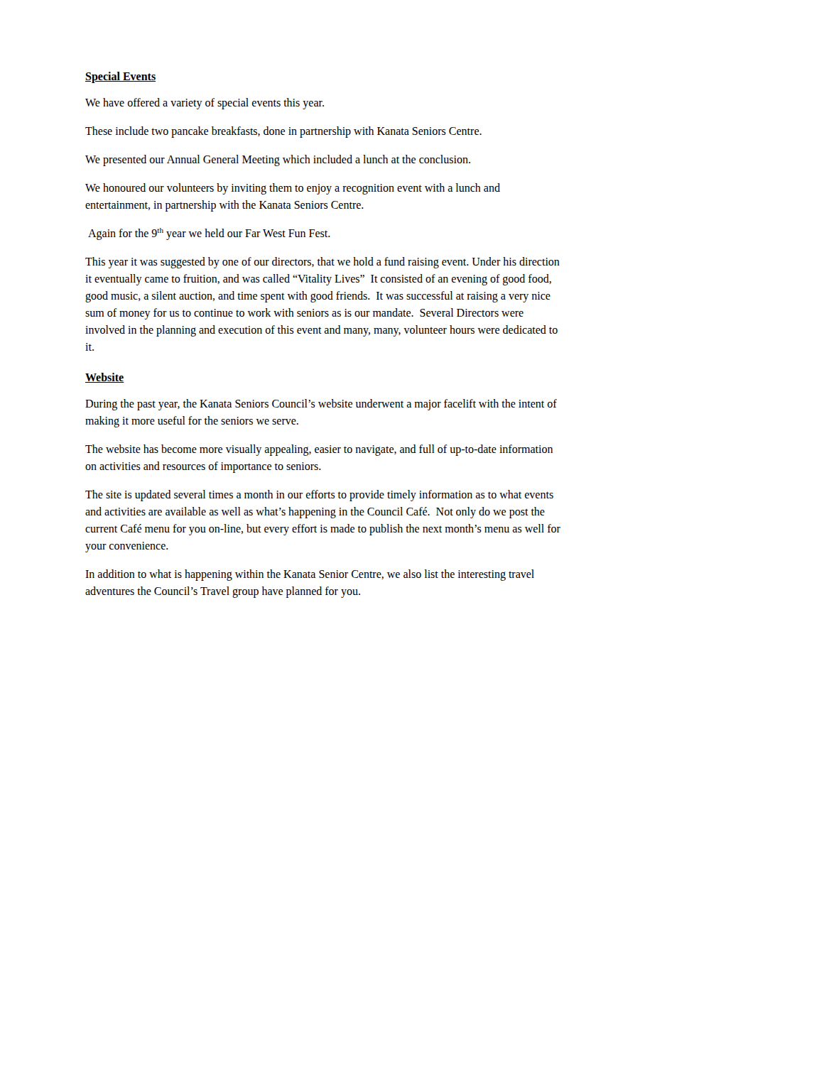Special Events
We have offered a variety of special events this year.
These include two pancake breakfasts, done in partnership with Kanata Seniors Centre.
We presented our Annual General Meeting which included a lunch at the conclusion.
We honoured our volunteers by inviting them to enjoy a recognition event with a lunch and entertainment, in partnership with the Kanata Seniors Centre.
Again for the 9th year we held our Far West Fun Fest.
This year it was suggested by one of our directors, that we hold a fund raising event. Under his direction it eventually came to fruition, and was called “Vitality Lives” It consisted of an evening of good food, good music, a silent auction, and time spent with good friends. It was successful at raising a very nice sum of money for us to continue to work with seniors as is our mandate. Several Directors were involved in the planning and execution of this event and many, many, volunteer hours were dedicated to it.
Website
During the past year, the Kanata Seniors Council’s website underwent a major facelift with the intent of making it more useful for the seniors we serve.
The website has become more visually appealing, easier to navigate, and full of up-to-date information on activities and resources of importance to seniors.
The site is updated several times a month in our efforts to provide timely information as to what events and activities are available as well as what’s happening in the Council Café. Not only do we post the current Café menu for you on-line, but every effort is made to publish the next month’s menu as well for your convenience.
In addition to what is happening within the Kanata Senior Centre, we also list the interesting travel adventures the Council’s Travel group have planned for you.